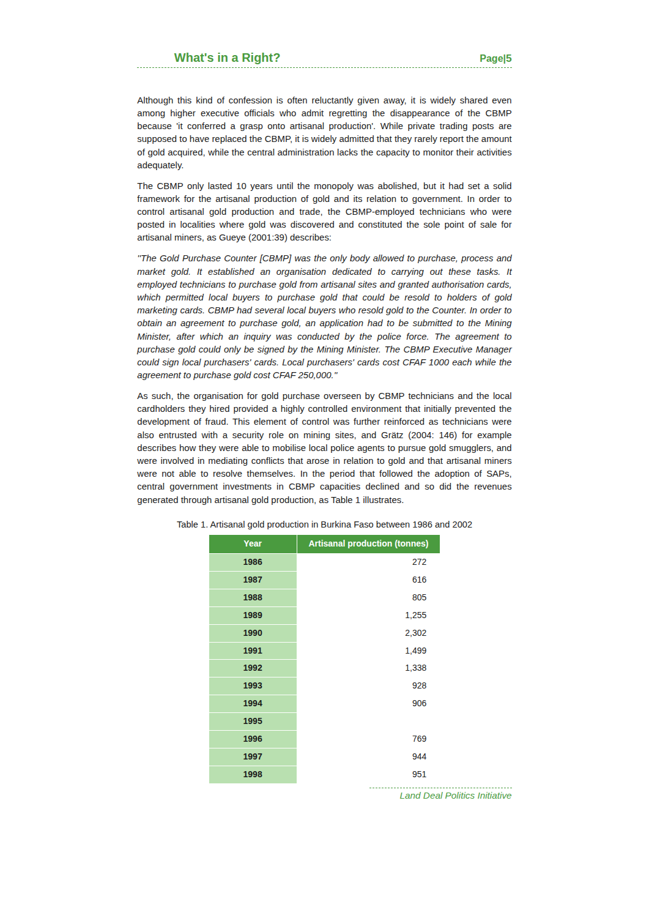What's in a Right? Page|5
Although this kind of confession is often reluctantly given away, it is widely shared even among higher executive officials who admit regretting the disappearance of the CBMP because 'it conferred a grasp onto artisanal production'. While private trading posts are supposed to have replaced the CBMP, it is widely admitted that they rarely report the amount of gold acquired, while the central administration lacks the capacity to monitor their activities adequately.
The CBMP only lasted 10 years until the monopoly was abolished, but it had set a solid framework for the artisanal production of gold and its relation to government. In order to control artisanal gold production and trade, the CBMP-employed technicians who were posted in localities where gold was discovered and constituted the sole point of sale for artisanal miners, as Gueye (2001:39) describes:
''The Gold Purchase Counter [CBMP] was the only body allowed to purchase, process and market gold. It established an organisation dedicated to carrying out these tasks. It employed technicians to purchase gold from artisanal sites and granted authorisation cards, which permitted local buyers to purchase gold that could be resold to holders of gold marketing cards. CBMP had several local buyers who resold gold to the Counter. In order to obtain an agreement to purchase gold, an application had to be submitted to the Mining Minister, after which an inquiry was conducted by the police force. The agreement to purchase gold could only be signed by the Mining Minister. The CBMP Executive Manager could sign local purchasers' cards. Local purchasers' cards cost CFAF 1000 each while the agreement to purchase gold cost CFAF 250,000.''
As such, the organisation for gold purchase overseen by CBMP technicians and the local cardholders they hired provided a highly controlled environment that initially prevented the development of fraud. This element of control was further reinforced as technicians were also entrusted with a security role on mining sites, and Grätz (2004: 146) for example describes how they were able to mobilise local police agents to pursue gold smugglers, and were involved in mediating conflicts that arose in relation to gold and that artisanal miners were not able to resolve themselves. In the period that followed the adoption of SAPs, central government investments in CBMP capacities declined and so did the revenues generated through artisanal gold production, as Table 1 illustrates.
Table 1. Artisanal gold production in Burkina Faso between 1986 and 2002
| Year | Artisanal production (tonnes) |
| --- | --- |
| 1986 | 272 |
| 1987 | 616 |
| 1988 | 805 |
| 1989 | 1,255 |
| 1990 | 2,302 |
| 1991 | 1,499 |
| 1992 | 1,338 |
| 1993 | 928 |
| 1994 | 906 |
| 1995 | |
| 1996 | 769 |
| 1997 | 944 |
| 1998 | 951 |
Land Deal Politics Initiative